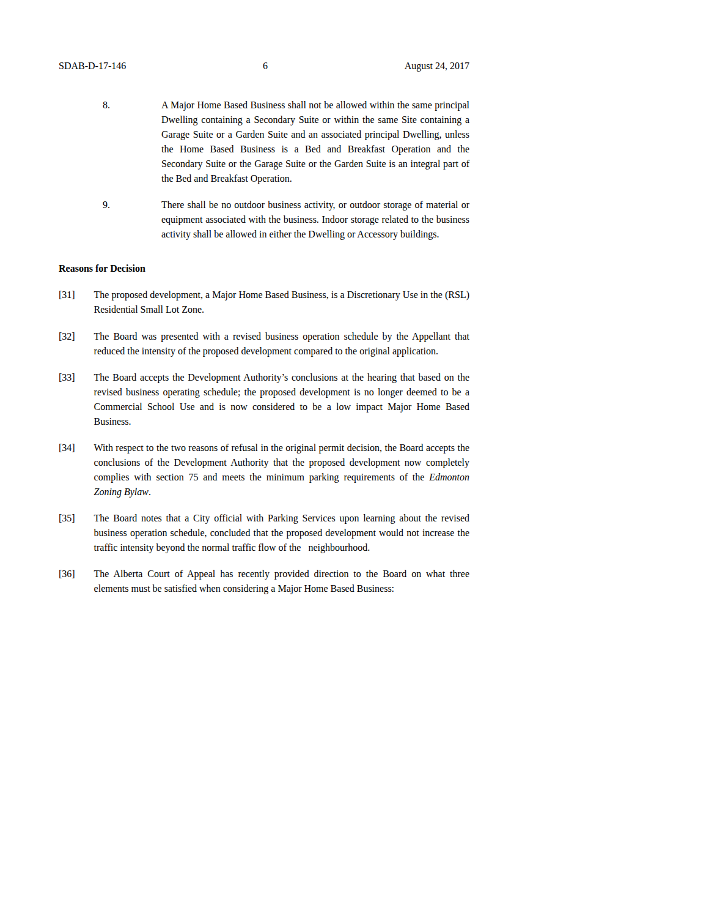SDAB-D-17-146 6 August 24, 2017
8.
A Major Home Based Business shall not be allowed within the same principal Dwelling containing a Secondary Suite or within the same Site containing a Garage Suite or a Garden Suite and an associated principal Dwelling, unless the Home Based Business is a Bed and Breakfast Operation and the Secondary Suite or the Garage Suite or the Garden Suite is an integral part of the Bed and Breakfast Operation.
9.
There shall be no outdoor business activity, or outdoor storage of material or equipment associated with the business. Indoor storage related to the business activity shall be allowed in either the Dwelling or Accessory buildings.
Reasons for Decision
[31]
The proposed development, a Major Home Based Business, is a Discretionary Use in the (RSL) Residential Small Lot Zone.
[32]
The Board was presented with a revised business operation schedule by the Appellant that reduced the intensity of the proposed development compared to the original application.
[33]
The Board accepts the Development Authority’s conclusions at the hearing that based on the revised business operating schedule; the proposed development is no longer deemed to be a Commercial School Use and is now considered to be a low impact Major Home Based Business.
[34]
With respect to the two reasons of refusal in the original permit decision, the Board accepts the conclusions of the Development Authority that the proposed development now completely complies with section 75 and meets the minimum parking requirements of the Edmonton Zoning Bylaw.
[35]
The Board notes that a City official with Parking Services upon learning about the revised business operation schedule, concluded that the proposed development would not increase the traffic intensity beyond the normal traffic flow of the neighbourhood.
[36]
The Alberta Court of Appeal has recently provided direction to the Board on what three elements must be satisfied when considering a Major Home Based Business: